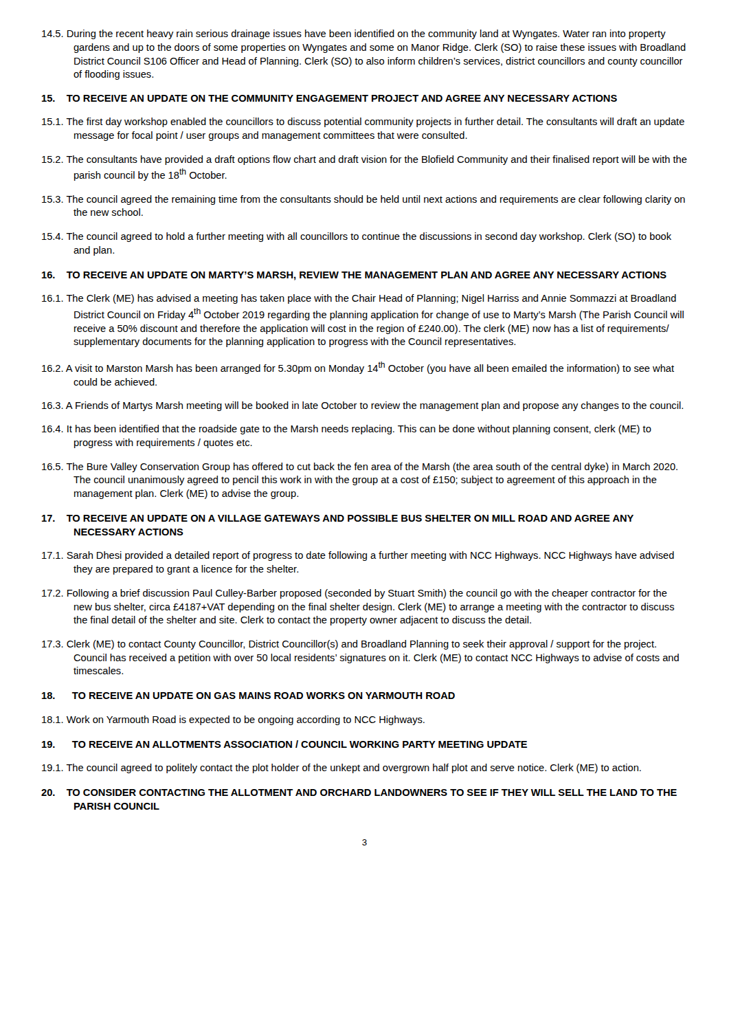14.5. During the recent heavy rain serious drainage issues have been identified on the community land at Wyngates. Water ran into property gardens and up to the doors of some properties on Wyngates and some on Manor Ridge. Clerk (SO) to raise these issues with Broadland District Council S106 Officer and Head of Planning. Clerk (SO) to also inform children’s services, district councillors and county councillor of flooding issues.
15. TO RECEIVE AN UPDATE ON THE COMMUNITY ENGAGEMENT PROJECT AND AGREE ANY NECESSARY ACTIONS
15.1. The first day workshop enabled the councillors to discuss potential community projects in further detail. The consultants will draft an update message for focal point / user groups and management committees that were consulted.
15.2. The consultants have provided a draft options flow chart and draft vision for the Blofield Community and their finalised report will be with the parish council by the 18th October.
15.3. The council agreed the remaining time from the consultants should be held until next actions and requirements are clear following clarity on the new school.
15.4. The council agreed to hold a further meeting with all councillors to continue the discussions in second day workshop. Clerk (SO) to book and plan.
16. TO RECEIVE AN UPDATE ON MARTY’S MARSH, REVIEW THE MANAGEMENT PLAN AND AGREE ANY NECESSARY ACTIONS
16.1. The Clerk (ME) has advised a meeting has taken place with the Chair Head of Planning; Nigel Harriss and Annie Sommazzi at Broadland District Council on Friday 4th October 2019 regarding the planning application for change of use to Marty’s Marsh (The Parish Council will receive a 50% discount and therefore the application will cost in the region of £240.00). The clerk (ME) now has a list of requirements/ supplementary documents for the planning application to progress with the Council representatives.
16.2. A visit to Marston Marsh has been arranged for 5.30pm on Monday 14th October (you have all been emailed the information) to see what could be achieved.
16.3. A Friends of Martys Marsh meeting will be booked in late October to review the management plan and propose any changes to the council.
16.4. It has been identified that the roadside gate to the Marsh needs replacing. This can be done without planning consent, clerk (ME) to progress with requirements / quotes etc.
16.5. The Bure Valley Conservation Group has offered to cut back the fen area of the Marsh (the area south of the central dyke) in March 2020. The council unanimously agreed to pencil this work in with the group at a cost of £150; subject to agreement of this approach in the management plan. Clerk (ME) to advise the group.
17. TO RECEIVE AN UPDATE ON A VILLAGE GATEWAYS AND POSSIBLE BUS SHELTER ON MILL ROAD AND AGREE ANY NECESSARY ACTIONS
17.1. Sarah Dhesi provided a detailed report of progress to date following a further meeting with NCC Highways. NCC Highways have advised they are prepared to grant a licence for the shelter.
17.2. Following a brief discussion Paul Culley-Barber proposed (seconded by Stuart Smith) the council go with the cheaper contractor for the new bus shelter, circa £4187+VAT depending on the final shelter design. Clerk (ME) to arrange a meeting with the contractor to discuss the final detail of the shelter and site. Clerk to contact the property owner adjacent to discuss the detail.
17.3. Clerk (ME) to contact County Councillor, District Councillor(s) and Broadland Planning to seek their approval / support for the project. Council has received a petition with over 50 local residents’ signatures on it. Clerk (ME) to contact NCC Highways to advise of costs and timescales.
18. TO RECEIVE AN UPDATE ON GAS MAINS ROAD WORKS ON YARMOUTH ROAD
18.1. Work on Yarmouth Road is expected to be ongoing according to NCC Highways.
19. TO RECEIVE AN ALLOTMENTS ASSOCIATION / COUNCIL WORKING PARTY MEETING UPDATE
19.1. The council agreed to politely contact the plot holder of the unkept and overgrown half plot and serve notice. Clerk (ME) to action.
20. TO CONSIDER CONTACTING THE ALLOTMENT AND ORCHARD LANDOWNERS TO SEE IF THEY WILL SELL THE LAND TO THE PARISH COUNCIL
3